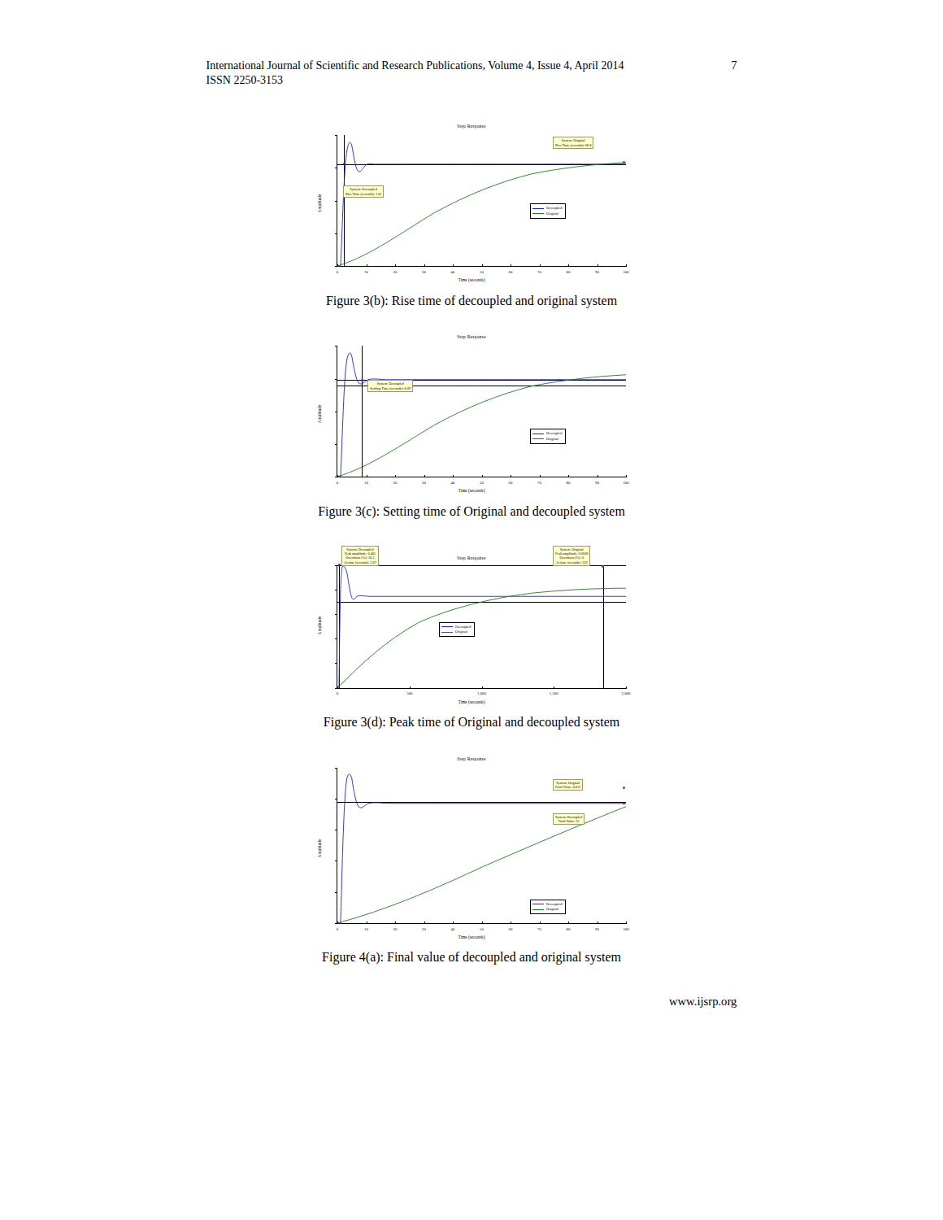International Journal of Scientific and Research Publications, Volume 4, Issue 4, April 2014
ISSN 2250-3153
7
Step Response
Amplitude
Time (seconds)
0
10
20
30
40
50
60
70
80
90
100
System: Original
Rise Time (seconds): 66.8
System: Decoupled
Rise Time (seconds): 1.61
Decoupled
Original
Figure 3(b): Rise time of decoupled and original system
Step Response
Amplitude
Time (seconds)
0
10
20
30
40
50
60
70
80
90
100
System: Decoupled
Settling Time (seconds): 8.09
Decoupled
Original
Figure 3(c): Setting time of Original and decoupled system
Step Response
Amplitude
Time (seconds)
0
500
1,000
1,500
2,000
System: Decoupled
Peak amplitude: 0.405
Overshoot (%): 16.3
At time (seconds): 3.67
System: Original
Peak amplitude: 0.0038
Overshoot (%): 0
At time (seconds): 216
Decoupled
Original
Figure 3(d): Peak time of Original and decoupled system
Step Response
Amplitude
Time (seconds)
0
10
20
30
40
50
60
70
80
90
100
System: Original
Final Value: 0.015
System: Decoupled
Final Value: 25
Decoupled
Original
Figure 4(a): Final value of decoupled and original system
www.ijsrp.org